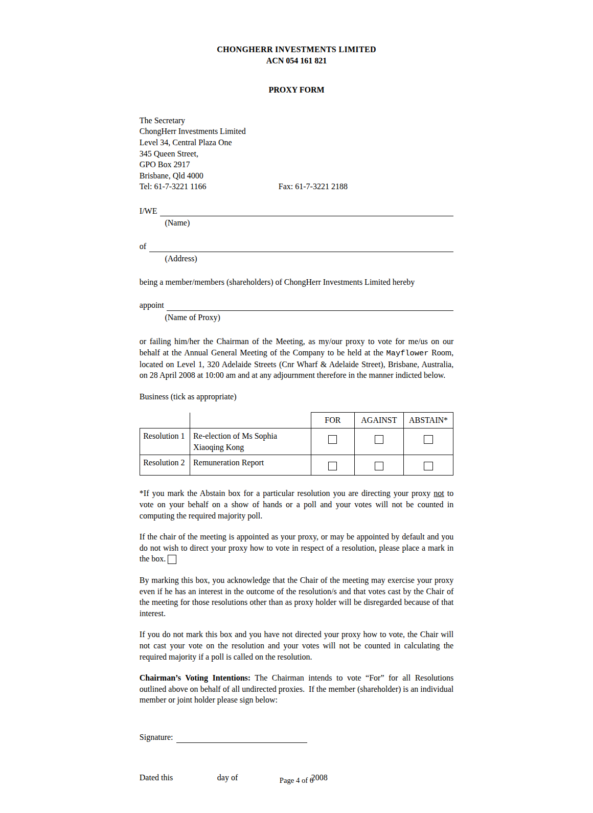CHONGHERR INVESTMENTS LIMITED
ACN 054 161 821
PROXY FORM
The Secretary
ChongHerr Investments Limited
Level 34, Central Plaza One
345 Queen Street,
GPO Box 2917
Brisbane, Qld 4000
Tel: 61-7-3221 1166 Fax: 61-7-3221 2188
I/WE
(Name)
of
(Address)
being a member/members (shareholders) of ChongHerr Investments Limited hereby
appoint
(Name of Proxy)
or failing him/her the Chairman of the Meeting, as my/our proxy to vote for me/us on our behalf at the Annual General Meeting of the Company to be held at the Mayflower Room, located on Level 1, 320 Adelaide Streets (Cnr Wharf & Adelaide Street), Brisbane, Australia, on 28 April 2008 at 10:00 am and at any adjournment therefore in the manner indicted below.
Business (tick as appropriate)
| | | FOR | AGAINST | ABSTAIN* |
| --- | --- | --- | --- | --- |
| Resolution 1 | Re-election of Ms Sophia Xiaoqing Kong | | | |
| Resolution 2 | Remuneration Report | | | |
*If you mark the Abstain box for a particular resolution you are directing your proxy not to vote on your behalf on a show of hands or a poll and your votes will not be counted in computing the required majority poll.
If the chair of the meeting is appointed as your proxy, or may be appointed by default and you do not wish to direct your proxy how to vote in respect of a resolution, please place a mark in the box.
By marking this box, you acknowledge that the Chair of the meeting may exercise your proxy even if he has an interest in the outcome of the resolution/s and that votes cast by the Chair of the meeting for those resolutions other than as proxy holder will be disregarded because of that interest.
If you do not mark this box and you have not directed your proxy how to vote, the Chair will not cast your vote on the resolution and your votes will not be counted in calculating the required majority if a poll is called on the resolution.
Chairman’s Voting Intentions: The Chairman intends to vote “For” for all Resolutions outlined above on behalf of all undirected proxies. If the member (shareholder) is an individual member or joint holder please sign below:
Signature:
Dated this day of 2008
Page 4 of 6